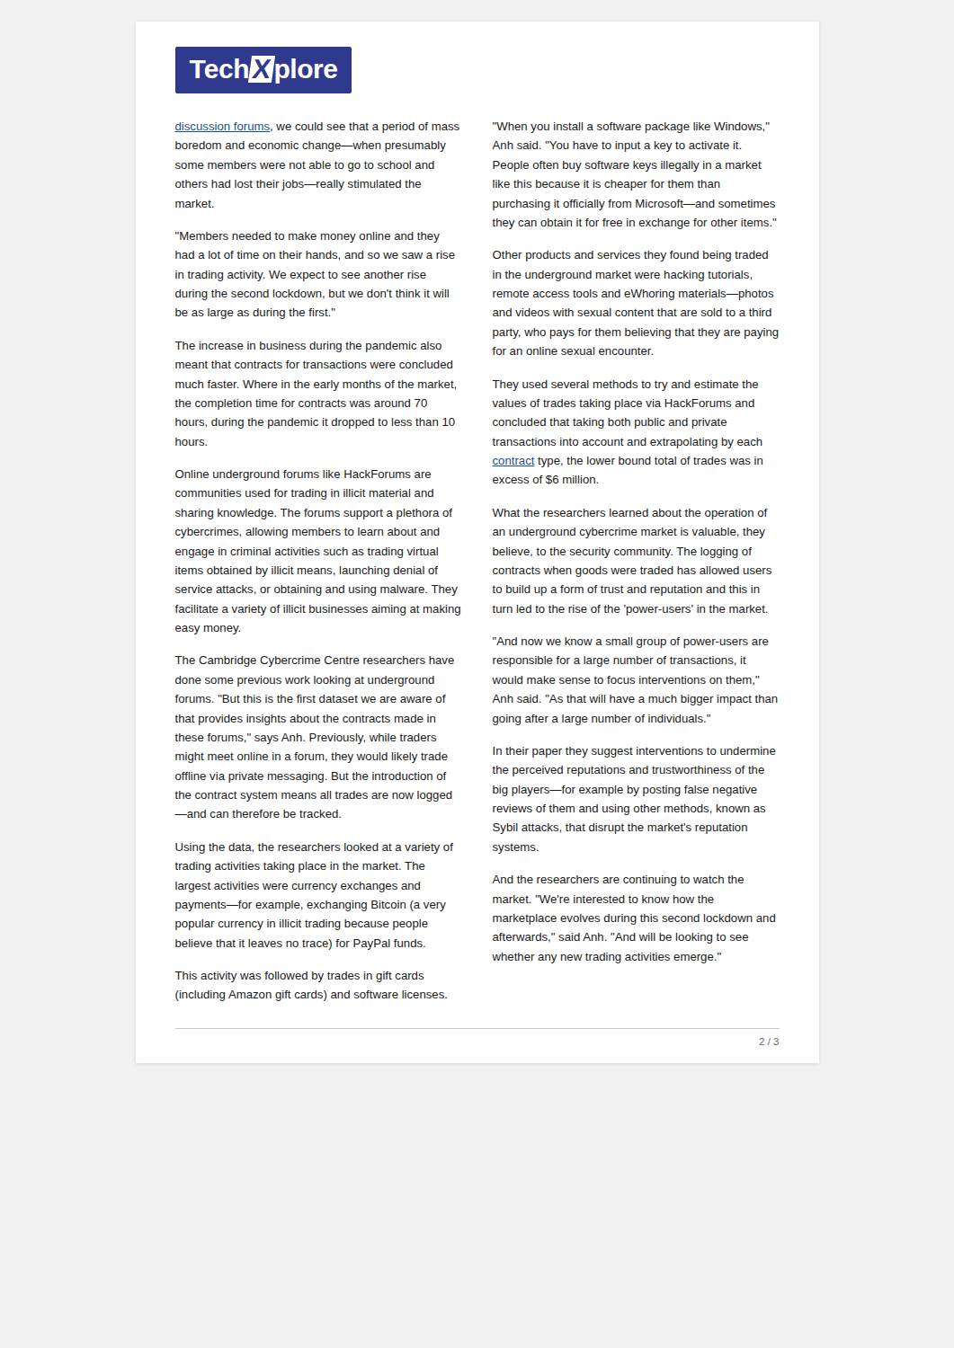TechXplore
discussion forums, we could see that a period of mass boredom and economic change—when presumably some members were not able to go to school and others had lost their jobs—really stimulated the market.
"Members needed to make money online and they had a lot of time on their hands, and so we saw a rise in trading activity. We expect to see another rise during the second lockdown, but we don't think it will be as large as during the first."
The increase in business during the pandemic also meant that contracts for transactions were concluded much faster. Where in the early months of the market, the completion time for contracts was around 70 hours, during the pandemic it dropped to less than 10 hours.
Online underground forums like HackForums are communities used for trading in illicit material and sharing knowledge. The forums support a plethora of cybercrimes, allowing members to learn about and engage in criminal activities such as trading virtual items obtained by illicit means, launching denial of service attacks, or obtaining and using malware. They facilitate a variety of illicit businesses aiming at making easy money.
The Cambridge Cybercrime Centre researchers have done some previous work looking at underground forums. "But this is the first dataset we are aware of that provides insights about the contracts made in these forums," says Anh. Previously, while traders might meet online in a forum, they would likely trade offline via private messaging. But the introduction of the contract system means all trades are now logged—and can therefore be tracked.
Using the data, the researchers looked at a variety of trading activities taking place in the market. The largest activities were currency exchanges and payments—for example, exchanging Bitcoin (a very popular currency in illicit trading because people believe that it leaves no trace) for PayPal funds.
This activity was followed by trades in gift cards (including Amazon gift cards) and software licenses. "When you install a software package like Windows," Anh said. "You have to input a key to activate it. People often buy software keys illegally in a market like this because it is cheaper for them than purchasing it officially from Microsoft—and sometimes they can obtain it for free in exchange for other items."
Other products and services they found being traded in the underground market were hacking tutorials, remote access tools and eWhoring materials—photos and videos with sexual content that are sold to a third party, who pays for them believing that they are paying for an online sexual encounter.
They used several methods to try and estimate the values of trades taking place via HackForums and concluded that taking both public and private transactions into account and extrapolating by each contract type, the lower bound total of trades was in excess of $6 million.
What the researchers learned about the operation of an underground cybercrime market is valuable, they believe, to the security community. The logging of contracts when goods were traded has allowed users to build up a form of trust and reputation and this in turn led to the rise of the 'power-users' in the market.
"And now we know a small group of power-users are responsible for a large number of transactions, it would make sense to focus interventions on them," Anh said. "As that will have a much bigger impact than going after a large number of individuals."
In their paper they suggest interventions to undermine the perceived reputations and trustworthiness of the big players—for example by posting false negative reviews of them and using other methods, known as Sybil attacks, that disrupt the market's reputation systems.
And the researchers are continuing to watch the market. "We're interested to know how the marketplace evolves during this second lockdown and afterwards," said Anh. "And will be looking to see whether any new trading activities emerge."
2 / 3